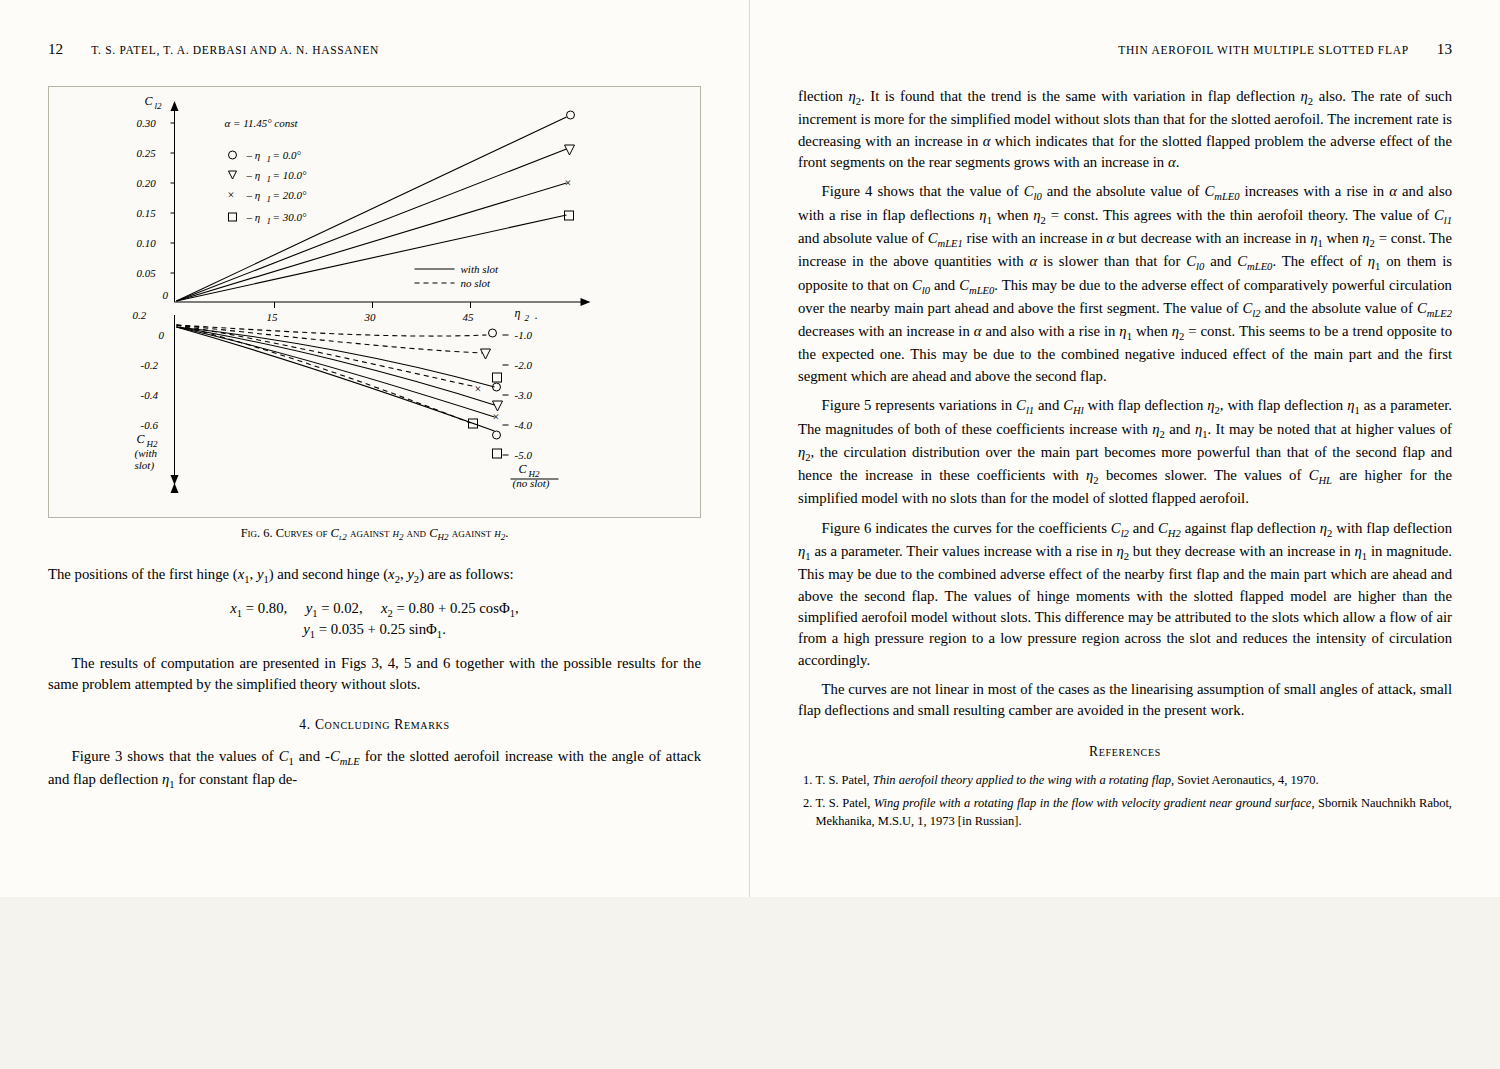12 T. S. Patel, T. A. Derbasi and A. N. Hassanen
0.30 0.25 0.20 0.15 0.10 0.05 0 0.2 C l2 α = 11.45° const – η 1 = 0.0° – η 1 = 10.0° × – η 1 = 20.0° – η 1 = 30.0° × with slot no slot 15 30 45 η 2 . 0 -0.2 -0.4 -0.6 C H2 (with slot) -1.0 -2.0 -3.0 -4.0 -5.0 C H2 (no slot) × ×
Fig. 6. Curves of Cl2 against η2 and CH2 against η2.
The positions of the first hinge (x1, y1) and second hinge (x2, y2) are as follows:
x1 = 0.80, y1 = 0.02, x2 = 0.80 + 0.25 cosΦ1, y1 = 0.035 + 0.25 sinΦ1.
The results of computation are presented in Figs 3, 4, 5 and 6 together with the possible results for the same problem attempted by the simplified theory without slots.
4. Concluding Remarks
Figure 3 shows that the values of C1 and -CmLE for the slotted aerofoil increase with the angle of attack and flap deflection η1 for constant flap de-
Thin Aerofoil with Multiple Slotted Flap 13
flection η2. It is found that the trend is the same with variation in flap deflection η2 also. The rate of such increment is more for the simplified model without slots than that for the slotted aerofoil. The increment rate is decreasing with an increase in α which indicates that for the slotted flapped problem the adverse effect of the front segments on the rear segments grows with an increase in α.
Figure 4 shows that the value of Cl0 and the absolute value of CmLE0 increases with a rise in α and also with a rise in flap deflections η1 when η2 = const. This agrees with the thin aerofoil theory. The value of Cl1 and absolute value of CmLE1 rise with an increase in α but decrease with an increase in η1 when η2 = const. The increase in the above quantities with α is slower than that for Cl0 and CmLE0. The effect of η1 on them is opposite to that on Cl0 and CmLE0. This may be due to the adverse effect of comparatively powerful circulation over the nearby main part ahead and above the first segment. The value of Cl2 and the absolute value of CmLE2 decreases with an increase in α and also with a rise in η1 when η2 = const. This seems to be a trend opposite to the expected one. This may be due to the combined negative induced effect of the main part and the first segment which are ahead and above the second flap.
Figure 5 represents variations in Cl1 and CHl with flap deflection η2, with flap deflection η1 as a parameter. The magnitudes of both of these coefficients increase with η2 and η1. It may be noted that at higher values of η2, the circulation distribution over the main part becomes more powerful than that of the second flap and hence the increase in these coefficients with η2 becomes slower. The values of CHL are higher for the simplified model with no slots than for the model of slotted flapped aerofoil.
Figure 6 indicates the curves for the coefficients Cl2 and CH2 against flap deflection η2 with flap deflection η1 as a parameter. Their values increase with a rise in η2 but they decrease with an increase in η1 in magnitude. This may be due to the combined adverse effect of the nearby first flap and the main part which are ahead and above the second flap. The values of hinge moments with the slotted flapped model are higher than the simplified aerofoil model without slots. This difference may be attributed to the slots which allow a flow of air from a high pressure region to a low pressure region across the slot and reduces the intensity of circulation accordingly.
The curves are not linear in most of the cases as the linearising assumption of small angles of attack, small flap deflections and small resulting camber are avoided in the present work.
References
T. S. Patel, Thin aerofoil theory applied to the wing with a rotating flap, Soviet Aeronautics, 4, 1970.
T. S. Patel, Wing profile with a rotating flap in the flow with velocity gradient near ground surface, Sbornik Nauchnikh Rabot, Mekhanika, M.S.U, 1, 1973 [in Russian].